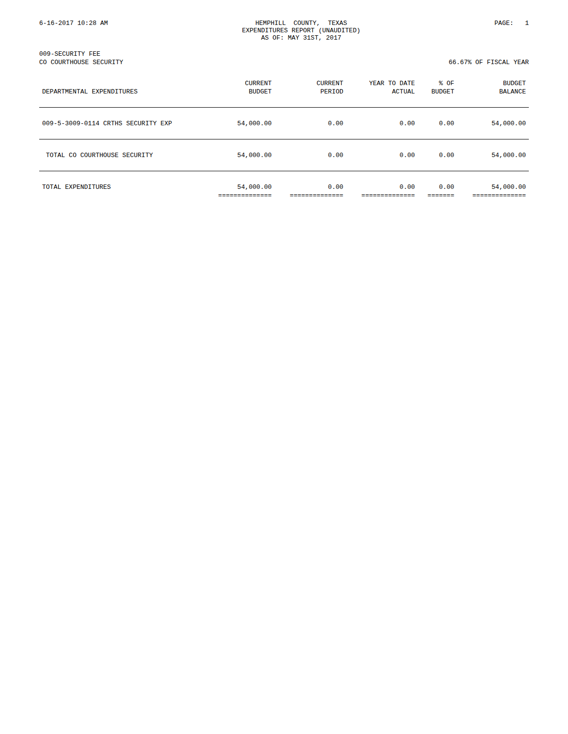6-16-2017 10:28 AM
HEMPHILL COUNTY, TEXAS
EXPENDITURES REPORT (UNAUDITED)
AS OF: MAY 31ST, 2017
PAGE: 1
009-SECURITY FEE
CO COURTHOUSE SECURITY 66.67% OF FISCAL YEAR
| | CURRENT | CURRENT | YEAR TO DATE | % OF | BUDGET |
| --- | --- | --- | --- | --- | --- |
| DEPARTMENTAL EXPENDITURES | BUDGET | PERIOD | ACTUAL | BUDGET | BALANCE |
| 009-5-3009-0114 CRTHS SECURITY EXP | 54,000.00 | 0.00 | 0.00 | 0.00 | 54,000.00 |
| TOTAL CO COURTHOUSE SECURITY | 54,000.00 | 0.00 | 0.00 | 0.00 | 54,000.00 |
| TOTAL EXPENDITURES | 54,000.00 | 0.00 | 0.00 | 0.00 | 54,000.00 |
| | ============== | ============== | ============== | ======= | ============== |